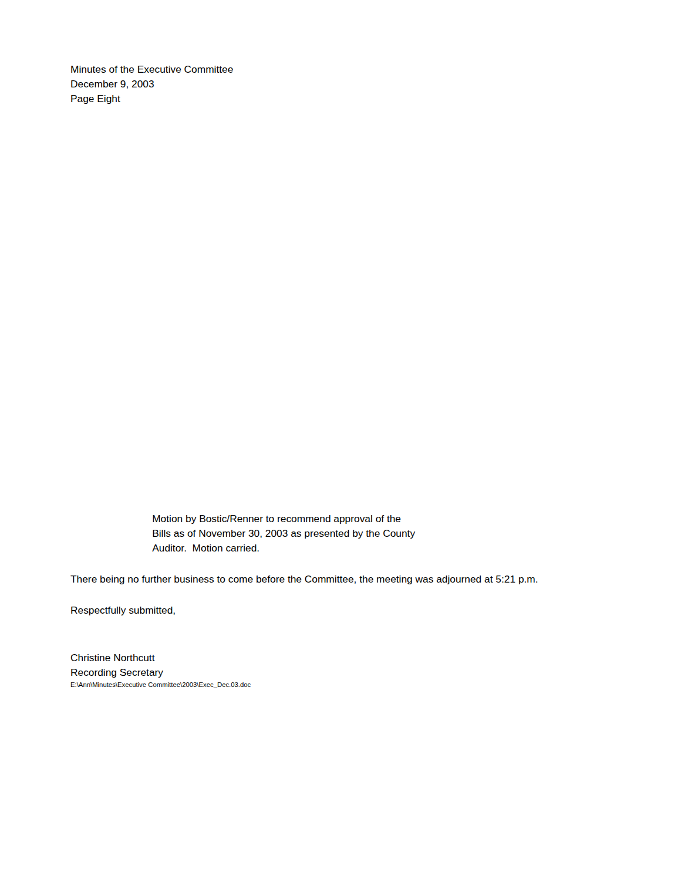Minutes of the Executive Committee
December 9, 2003
Page Eight
Motion by Bostic/Renner to recommend approval of the
Bills as of November 30, 2003 as presented by the County
Auditor. Motion carried.
There being no further business to come before the Committee, the meeting was adjourned at 5:21 p.m.
Respectfully submitted,
Christine Northcutt
Recording Secretary
E:\Ann\Minutes\Executive Committee\2003\Exec_Dec.03.doc